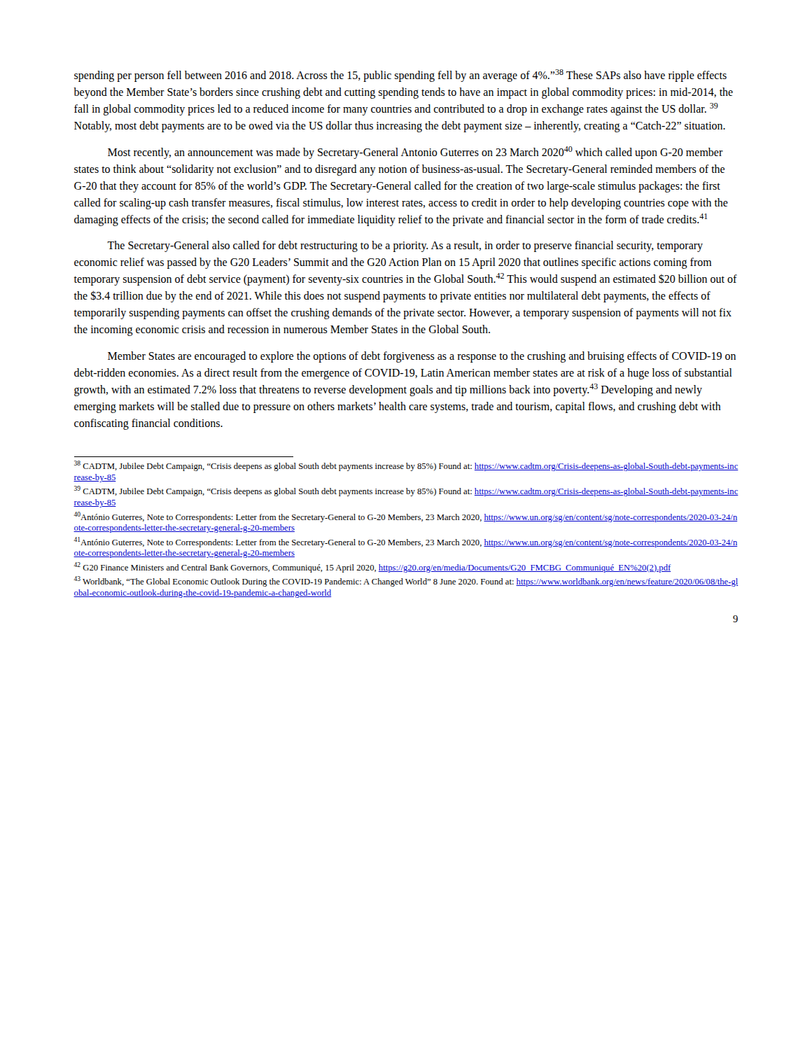spending per person fell between 2016 and 2018. Across the 15, public spending fell by an average of 4%.”38 These SAPs also have ripple effects beyond the Member State’s borders since crushing debt and cutting spending tends to have an impact in global commodity prices: in mid-2014, the fall in global commodity prices led to a reduced income for many countries and contributed to a drop in exchange rates against the US dollar. 39 Notably, most debt payments are to be owed via the US dollar thus increasing the debt payment size – inherently, creating a “Catch-22” situation.
Most recently, an announcement was made by Secretary-General Antonio Guterres on 23 March 202040 which called upon G-20 member states to think about “solidarity not exclusion” and to disregard any notion of business-as-usual. The Secretary-General reminded members of the G-20 that they account for 85% of the world’s GDP. The Secretary-General called for the creation of two large-scale stimulus packages: the first called for scaling-up cash transfer measures, fiscal stimulus, low interest rates, access to credit in order to help developing countries cope with the damaging effects of the crisis; the second called for immediate liquidity relief to the private and financial sector in the form of trade credits.41
The Secretary-General also called for debt restructuring to be a priority. As a result, in order to preserve financial security, temporary economic relief was passed by the G20 Leaders’ Summit and the G20 Action Plan on 15 April 2020 that outlines specific actions coming from temporary suspension of debt service (payment) for seventy-six countries in the Global South.42 This would suspend an estimated $20 billion out of the $3.4 trillion due by the end of 2021. While this does not suspend payments to private entities nor multilateral debt payments, the effects of temporarily suspending payments can offset the crushing demands of the private sector. However, a temporary suspension of payments will not fix the incoming economic crisis and recession in numerous Member States in the Global South.
Member States are encouraged to explore the options of debt forgiveness as a response to the crushing and bruising effects of COVID-19 on debt-ridden economies. As a direct result from the emergence of COVID-19, Latin American member states are at risk of a huge loss of substantial growth, with an estimated 7.2% loss that threatens to reverse development goals and tip millions back into poverty.43 Developing and newly emerging markets will be stalled due to pressure on others markets’ health care systems, trade and tourism, capital flows, and crushing debt with confiscating financial conditions.
38 CADTM, Jubilee Debt Campaign, “Crisis deepens as global South debt payments increase by 85%) Found at: https://www.cadtm.org/Crisis-deepens-as-global-South-debt-payments-increase-by-85
39 CADTM, Jubilee Debt Campaign, “Crisis deepens as global South debt payments increase by 85%) Found at: https://www.cadtm.org/Crisis-deepens-as-global-South-debt-payments-increase-by-85
40António Guterres, Note to Correspondents: Letter from the Secretary-General to G-20 Members, 23 March 2020, https://www.un.org/sg/en/content/sg/note-correspondents/2020-03-24/note-correspondents-letter-the-secretary-general-g-20-members
41António Guterres, Note to Correspondents: Letter from the Secretary-General to G-20 Members, 23 March 2020, https://www.un.org/sg/en/content/sg/note-correspondents/2020-03-24/note-correspondents-letter-the-secretary-general-g-20-members
42 G20 Finance Ministers and Central Bank Governors, Communiqué, 15 April 2020, https://g20.org/en/media/Documents/G20_FMCBG_Communiqué_EN%20(2).pdf
43 Worldbank, “The Global Economic Outlook During the COVID-19 Pandemic: A Changed World” 8 June 2020. Found at: https://www.worldbank.org/en/news/feature/2020/06/08/the-global-economic-outlook-during-the-covid-19-pandemic-a-changed-world
9